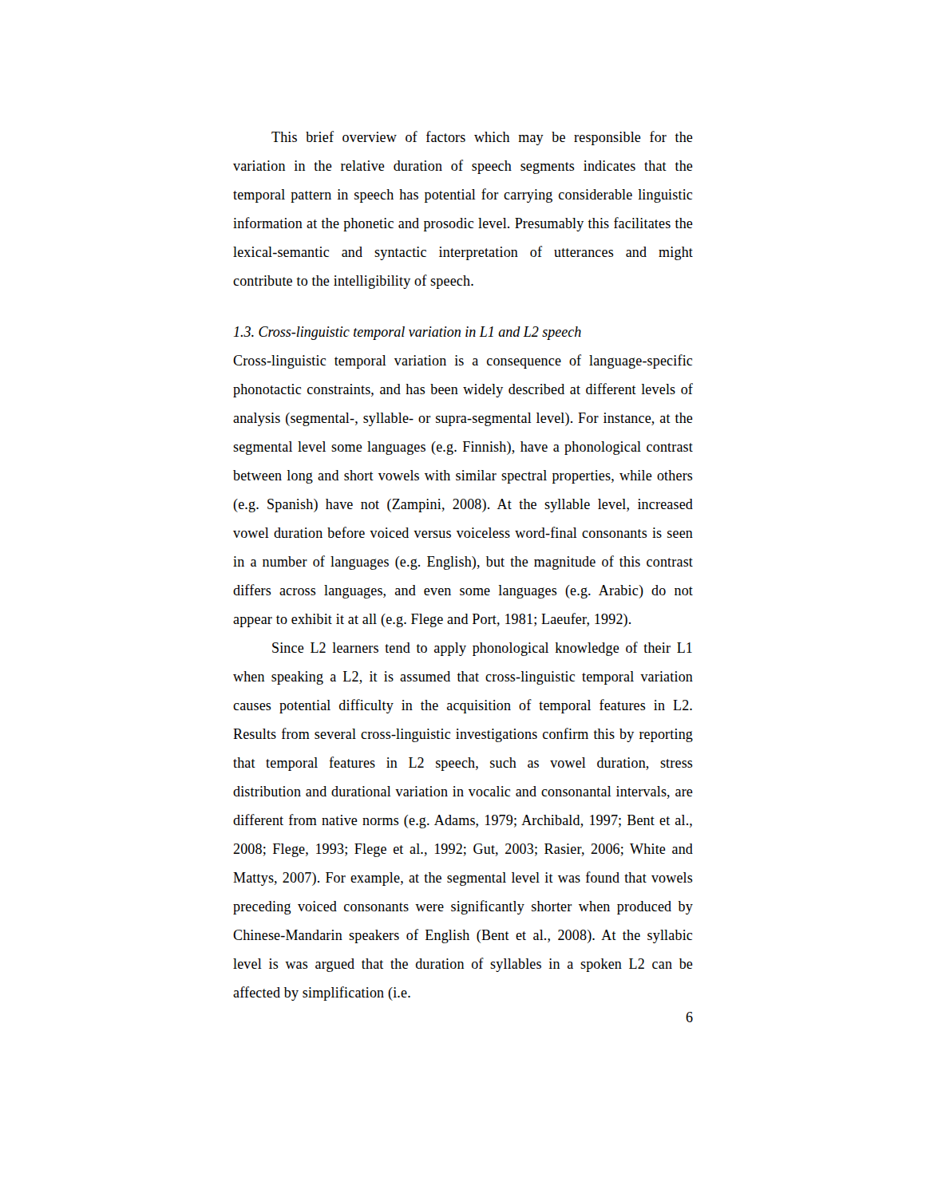This brief overview of factors which may be responsible for the variation in the relative duration of speech segments indicates that the temporal pattern in speech has potential for carrying considerable linguistic information at the phonetic and prosodic level. Presumably this facilitates the lexical-semantic and syntactic interpretation of utterances and might contribute to the intelligibility of speech.
1.3. Cross-linguistic temporal variation in L1 and L2 speech
Cross-linguistic temporal variation is a consequence of language-specific phonotactic constraints, and has been widely described at different levels of analysis (segmental-, syllable- or supra-segmental level). For instance, at the segmental level some languages (e.g. Finnish), have a phonological contrast between long and short vowels with similar spectral properties, while others (e.g. Spanish) have not (Zampini, 2008). At the syllable level, increased vowel duration before voiced versus voiceless word-final consonants is seen in a number of languages (e.g. English), but the magnitude of this contrast differs across languages, and even some languages (e.g. Arabic) do not appear to exhibit it at all (e.g. Flege and Port, 1981; Laeufer, 1992).
Since L2 learners tend to apply phonological knowledge of their L1 when speaking a L2, it is assumed that cross-linguistic temporal variation causes potential difficulty in the acquisition of temporal features in L2. Results from several cross-linguistic investigations confirm this by reporting that temporal features in L2 speech, such as vowel duration, stress distribution and durational variation in vocalic and consonantal intervals, are different from native norms (e.g. Adams, 1979; Archibald, 1997; Bent et al., 2008; Flege, 1993; Flege et al., 1992; Gut, 2003; Rasier, 2006; White and Mattys, 2007). For example, at the segmental level it was found that vowels preceding voiced consonants were significantly shorter when produced by Chinese-Mandarin speakers of English (Bent et al., 2008). At the syllabic level is was argued that the duration of syllables in a spoken L2 can be affected by simplification (i.e.
6